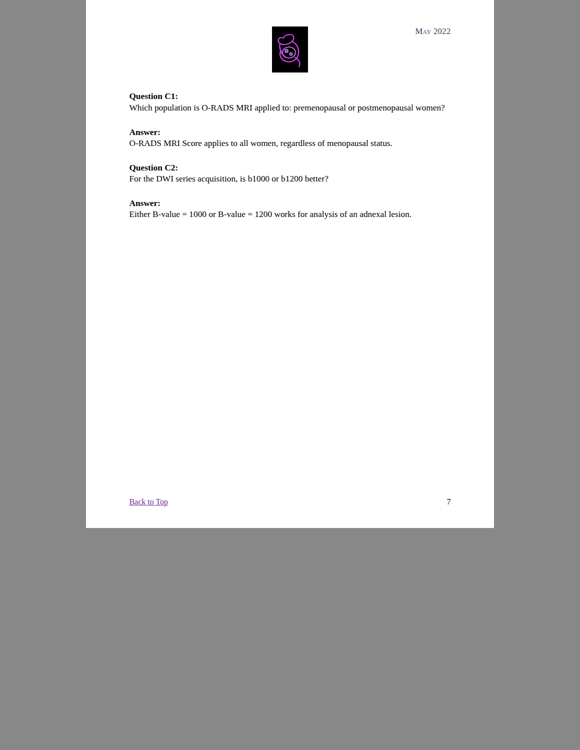May 2022
Question C1:
Which population is O-RADS MRI applied to: premenopausal or postmenopausal women?
Answer:
O-RADS MRI Score applies to all women, regardless of menopausal status.
Question C2:
For the DWI series acquisition, is b1000 or b1200 better?
Answer:
Either B-value = 1000 or B-value = 1200 works for analysis of an adnexal lesion.
7
Back to Top